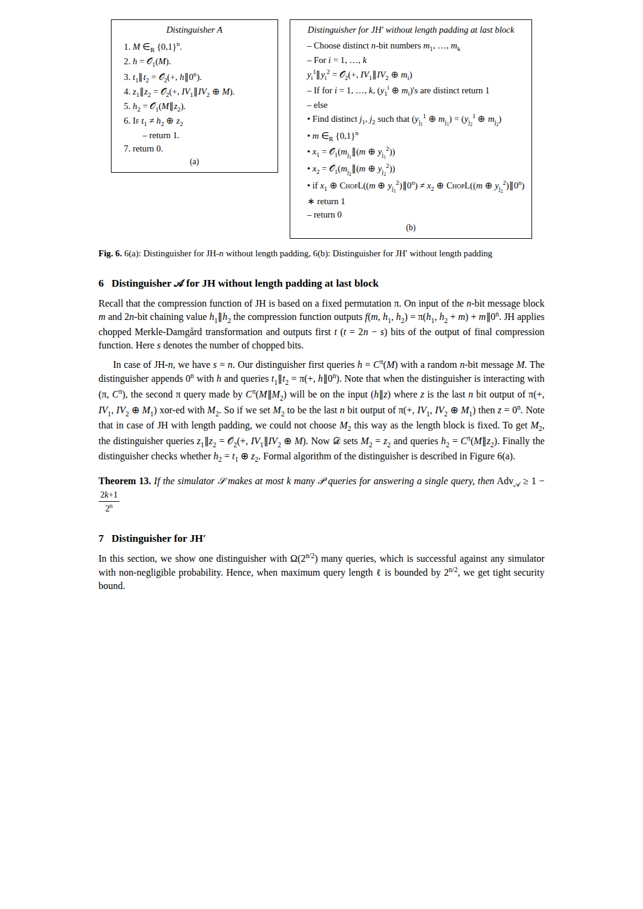Distinguisher A
M ∈R {0,1}n.
h = 𝒪1(M).
t1∥t2 = 𝒪2(+, h∥0n).
z1∥z2 = 𝒪2(+, IV1∥IV2 ⊕ M).
h2 = 𝒪1(M∥z2).
If t1 ≠ h2 ⊕ z2
return 1.
return 0.
(a)
Distinguisher for JH′ without length padding at last block
Choose distinct n-bit numbers m1, …, mk
For i = 1, …, k
yi1∥yi2 = 𝒪2(+, IV1∥IV2 ⊕ mi)
If for i = 1, …, k, (y1i ⊕ mi)'s are distinct return 1
else
Find distinct j1, j2 such that (yj11 ⊕ mj1) = (yj21 ⊕ mj2)
m ∈R {0,1}n
x1 = 𝒪1(mj1∥(m ⊕ yj12))
x2 = 𝒪1(mj2∥(m ⊕ yj22))
if x1 ⊕ ChopL((m ⊕ yj12)∥0n) ≠ x2 ⊕ ChopL((m ⊕ yj22)∥0n)
return 1
return 0
(b)
Fig. 6. 6(a): Distinguisher for JH-n without length padding, 6(b): Distinguisher for JH′ without length padding
6 Distinguisher 𝒜 for JH without length padding at last block
Recall that the compression function of JH is based on a fixed permutation π. On input of the n-bit message block m and 2n-bit chaining value h1∥h2 the compression function outputs f(m, h1, h2) = π(h1, h2 + m) + m∥0n. JH applies chopped Merkle-Damgård transformation and outputs first t (t = 2n − s) bits of the output of final compression function. Here s denotes the number of chopped bits.
In case of JH-n, we have s = n. Our distinguisher first queries h = Cπ(M) with a random n-bit message M. The distinguisher appends 0n with h and queries t1∥t2 = π(+, h∥0n). Note that when the distinguisher is interacting with (π, Cπ), the second π query made by Cπ(M∥M2) will be on the input (h∥z) where z is the last n bit output of π(+, IV1, IV2 ⊕ M1) xor-ed with M2. So if we set M2 to be the last n bit output of π(+, IV1, IV2 ⊕ M1) then z = 0n. Note that in case of JH with length padding, we could not choose M2 this way as the length block is fixed. To get M2, the distinguisher queries z1∥z2 = 𝒪2(+, IV1∥IV2 ⊕ M). Now 𝒟 sets M2 = z2 and queries h2 = Cπ(M∥z2). Finally the distinguisher checks whether h2 = t1 ⊕ z2. Formal algorithm of the distinguisher is described in Figure 6(a).
Theorem 13. If the simulator 𝒮 makes at most k many 𝒫 queries for answering a single query, then Adv𝒜 ≥ 1 − 2k+12n
7 Distinguisher for JH′
In this section, we show one distinguisher with Ω(2n/2) many queries, which is successful against any simulator with non-negligible probability. Hence, when maximum query length ℓ is bounded by 2n/2, we get tight security bound.